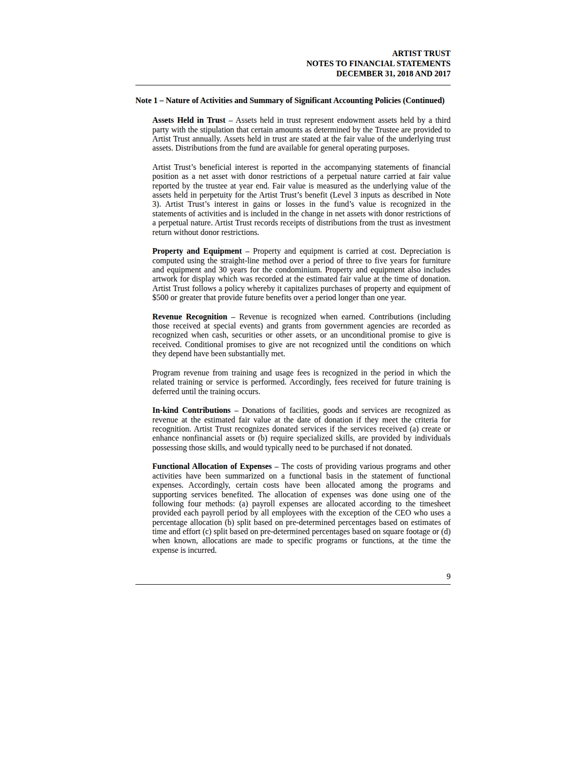ARTIST TRUST NOTES TO FINANCIAL STATEMENTS DECEMBER 31, 2018 AND 2017
Note 1 – Nature of Activities and Summary of Significant Accounting Policies (Continued)
Assets Held in Trust – Assets held in trust represent endowment assets held by a third party with the stipulation that certain amounts as determined by the Trustee are provided to Artist Trust annually. Assets held in trust are stated at the fair value of the underlying trust assets. Distributions from the fund are available for general operating purposes.
Artist Trust’s beneficial interest is reported in the accompanying statements of financial position as a net asset with donor restrictions of a perpetual nature carried at fair value reported by the trustee at year end. Fair value is measured as the underlying value of the assets held in perpetuity for the Artist Trust’s benefit (Level 3 inputs as described in Note 3). Artist Trust’s interest in gains or losses in the fund’s value is recognized in the statements of activities and is included in the change in net assets with donor restrictions of a perpetual nature. Artist Trust records receipts of distributions from the trust as investment return without donor restrictions.
Property and Equipment – Property and equipment is carried at cost. Depreciation is computed using the straight-line method over a period of three to five years for furniture and equipment and 30 years for the condominium. Property and equipment also includes artwork for display which was recorded at the estimated fair value at the time of donation. Artist Trust follows a policy whereby it capitalizes purchases of property and equipment of $500 or greater that provide future benefits over a period longer than one year.
Revenue Recognition – Revenue is recognized when earned. Contributions (including those received at special events) and grants from government agencies are recorded as recognized when cash, securities or other assets, or an unconditional promise to give is received. Conditional promises to give are not recognized until the conditions on which they depend have been substantially met.
Program revenue from training and usage fees is recognized in the period in which the related training or service is performed. Accordingly, fees received for future training is deferred until the training occurs.
In-kind Contributions – Donations of facilities, goods and services are recognized as revenue at the estimated fair value at the date of donation if they meet the criteria for recognition. Artist Trust recognizes donated services if the services received (a) create or enhance nonfinancial assets or (b) require specialized skills, are provided by individuals possessing those skills, and would typically need to be purchased if not donated.
Functional Allocation of Expenses – The costs of providing various programs and other activities have been summarized on a functional basis in the statement of functional expenses. Accordingly, certain costs have been allocated among the programs and supporting services benefited. The allocation of expenses was done using one of the following four methods: (a) payroll expenses are allocated according to the timesheet provided each payroll period by all employees with the exception of the CEO who uses a percentage allocation (b) split based on pre-determined percentages based on estimates of time and effort (c) split based on pre-determined percentages based on square footage or (d) when known, allocations are made to specific programs or functions, at the time the expense is incurred.
9